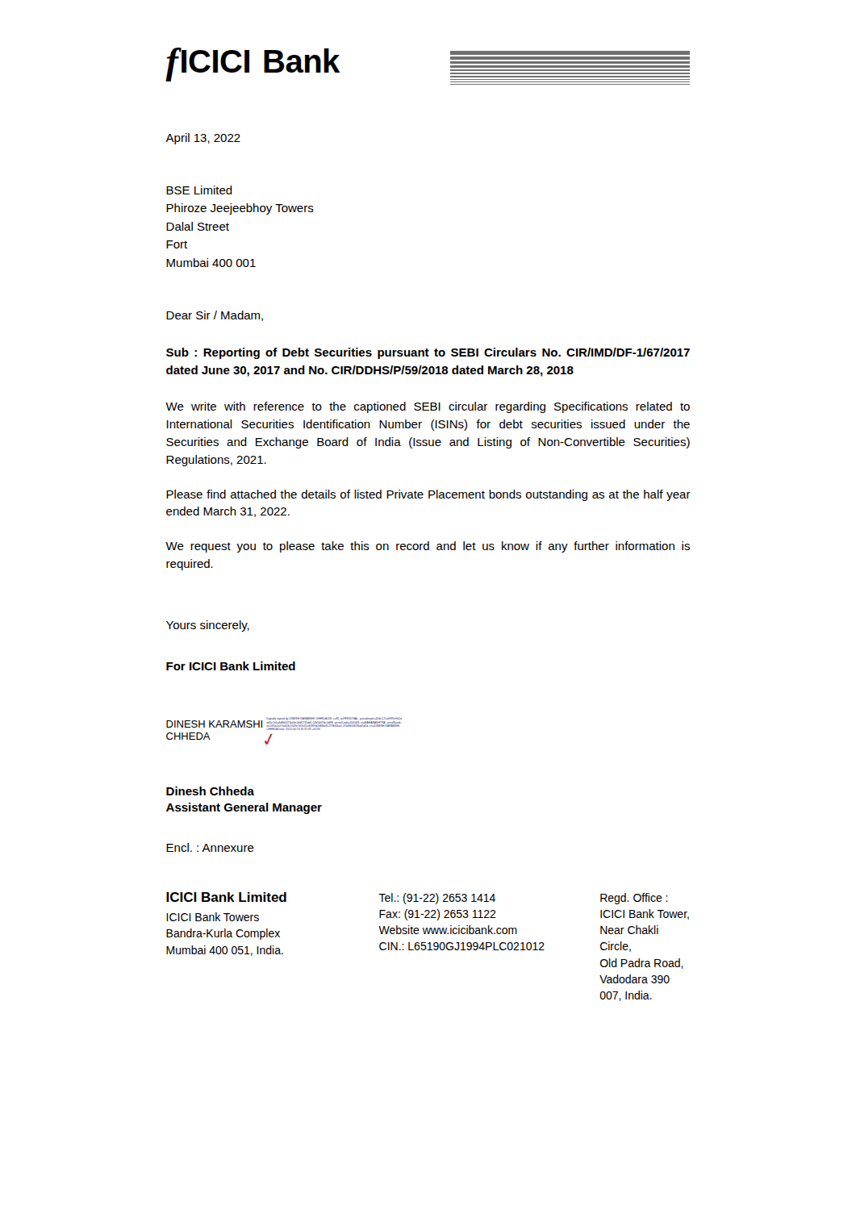fICICI Bank
April 13, 2022
BSE Limited
Phiroze Jeejeebhoy Towers
Dalal Street
Fort
Mumbai 400 001
Dear Sir / Madam,
Sub : Reporting of Debt Securities pursuant to SEBI Circulars No. CIR/IMD/DF-1/67/2017 dated June 30, 2017 and No. CIR/DDHS/P/59/2018 dated March 28, 2018
We write with reference to the captioned SEBI circular regarding Specifications related to International Securities Identification Number (ISINs) for debt securities issued under the Securities and Exchange Board of India (Issue and Listing of Non-Convertible Securities) Regulations, 2021.
Please find attached the details of listed Private Placement bonds outstanding as at the half year ended March 31, 2022.
We request you to please take this on record and let us know if any further information is required.
Yours sincerely,
For ICICI Bank Limited
DINESH KARAMSHI
CHHEDA
✓ Digitally signed by DINESH KARAMSHI CHHEDA DN: c=IN, o=PERSONAL, pseudonym=42dcC21a0f9f9e9d1dad5e7e6a4d8b5473a0bc2dd1731dd1 02b5d07dc1d88f, postalCode=400068, st=MAHARASHTRA, serialNumber=595a1a57a603c5549e7d7a55cd1899d2d68a0f1273b03ac0 2f1d9b5f3f28ad1d1d, cn=DINESH KARAMSHI CHHEDA Date: 2022.04.13 16:37:33 +05'30'
Dinesh Chheda
Assistant General Manager
Encl. : Annexure
ICICI Bank Limited
ICICI Bank Towers
Bandra-Kurla Complex
Mumbai 400 051, India.
Tel.: (91-22) 2653 1414
Fax: (91-22) 2653 1122
Website www.icicibank.com
CIN.: L65190GJ1994PLC021012
Regd. Office : ICICI Bank Tower,
Near Chakli Circle,
Old Padra Road,
Vadodara 390 007, India.